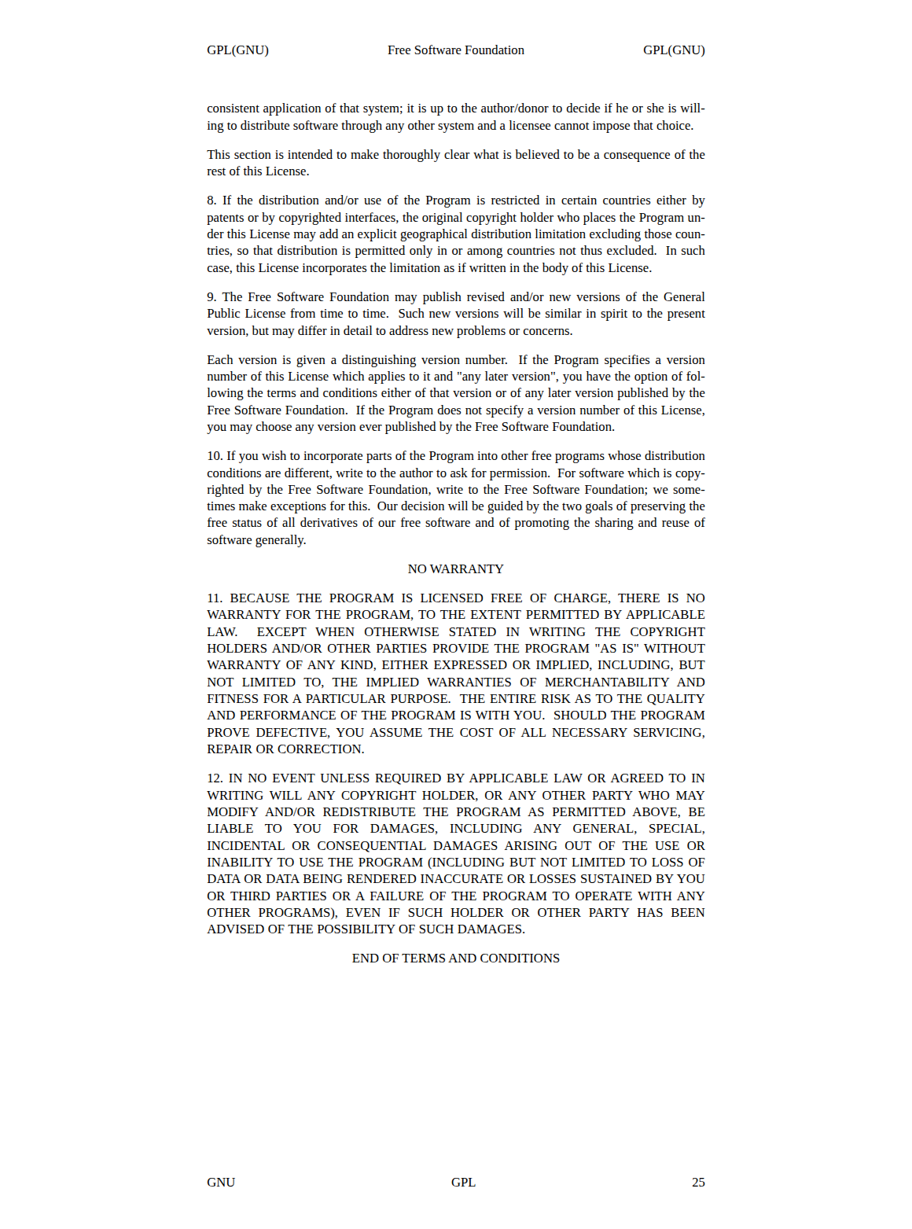GPL(GNU) Free Software Foundation GPL(GNU)
consistent application of that system; it is up to the author/donor to decide if he or she is willing to distribute software through any other system and a licensee cannot impose that choice.
This section is intended to make thoroughly clear what is believed to be a consequence of the rest of this License.
8. If the distribution and/or use of the Program is restricted in certain countries either by patents or by copyrighted interfaces, the original copyright holder who places the Program under this License may add an explicit geographical distribution limitation excluding those countries, so that distribution is permitted only in or among countries not thus excluded. In such case, this License incorporates the limitation as if written in the body of this License.
9. The Free Software Foundation may publish revised and/or new versions of the General Public License from time to time. Such new versions will be similar in spirit to the present version, but may differ in detail to address new problems or concerns.
Each version is given a distinguishing version number. If the Program specifies a version number of this License which applies to it and "any later version", you have the option of following the terms and conditions either of that version or of any later version published by the Free Software Foundation. If the Program does not specify a version number of this License, you may choose any version ever published by the Free Software Foundation.
10. If you wish to incorporate parts of the Program into other free programs whose distribution conditions are different, write to the author to ask for permission. For software which is copyrighted by the Free Software Foundation, write to the Free Software Foundation; we sometimes make exceptions for this. Our decision will be guided by the two goals of preserving the free status of all derivatives of our free software and of promoting the sharing and reuse of software generally.
NO WARRANTY
11. BECAUSE THE PROGRAM IS LICENSED FREE OF CHARGE, THERE IS NO WARRANTY FOR THE PROGRAM, TO THE EXTENT PERMITTED BY APPLICABLE LAW. EXCEPT WHEN OTHERWISE STATED IN WRITING THE COPYRIGHT HOLDERS AND/OR OTHER PARTIES PROVIDE THE PROGRAM "AS IS" WITHOUT WARRANTY OF ANY KIND, EITHER EXPRESSED OR IMPLIED, INCLUDING, BUT NOT LIMITED TO, THE IMPLIED WARRANTIES OF MERCHANTABILITY AND FITNESS FOR A PARTICULAR PURPOSE. THE ENTIRE RISK AS TO THE QUALITY AND PERFORMANCE OF THE PROGRAM IS WITH YOU. SHOULD THE PROGRAM PROVE DEFECTIVE, YOU ASSUME THE COST OF ALL NECESSARY SERVICING, REPAIR OR CORRECTION.
12. IN NO EVENT UNLESS REQUIRED BY APPLICABLE LAW OR AGREED TO IN WRITING WILL ANY COPYRIGHT HOLDER, OR ANY OTHER PARTY WHO MAY MODIFY AND/OR REDISTRIBUTE THE PROGRAM AS PERMITTED ABOVE, BE LIABLE TO YOU FOR DAMAGES, INCLUDING ANY GENERAL, SPECIAL, INCIDENTAL OR CONSEQUENTIAL DAMAGES ARISING OUT OF THE USE OR INABILITY TO USE THE PROGRAM (INCLUDING BUT NOT LIMITED TO LOSS OF DATA OR DATA BEING RENDERED INACCURATE OR LOSSES SUSTAINED BY YOU OR THIRD PARTIES OR A FAILURE OF THE PROGRAM TO OPERATE WITH ANY OTHER PROGRAMS), EVEN IF SUCH HOLDER OR OTHER PARTY HAS BEEN ADVISED OF THE POSSIBILITY OF SUCH DAMAGES.
END OF TERMS AND CONDITIONS
GNU GPL 25